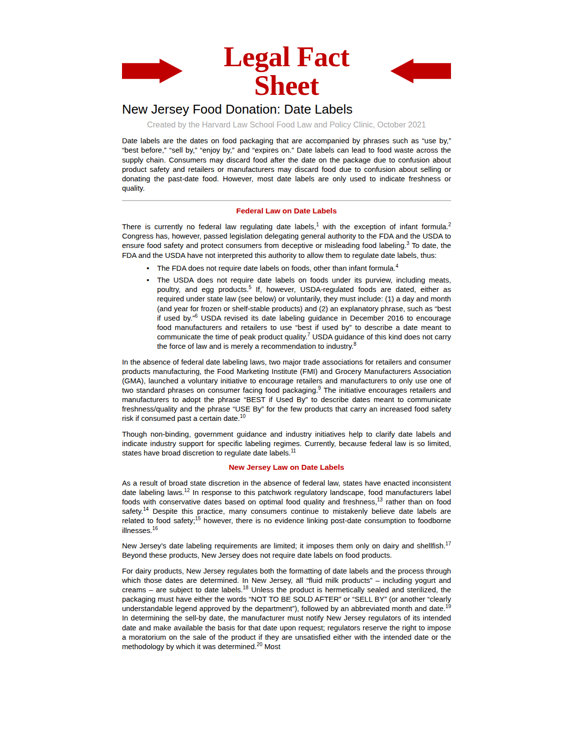Legal Fact Sheet
New Jersey Food Donation: Date Labels
Created by the Harvard Law School Food Law and Policy Clinic, October 2021
Date labels are the dates on food packaging that are accompanied by phrases such as “use by,” “best before,” “sell by,” “enjoy by,” and “expires on.” Date labels can lead to food waste across the supply chain. Consumers may discard food after the date on the package due to confusion about product safety and retailers or manufacturers may discard food due to confusion about selling or donating the past-date food. However, most date labels are only used to indicate freshness or quality.
Federal Law on Date Labels
There is currently no federal law regulating date labels,1 with the exception of infant formula.2 Congress has, however, passed legislation delegating general authority to the FDA and the USDA to ensure food safety and protect consumers from deceptive or misleading food labeling.3 To date, the FDA and the USDA have not interpreted this authority to allow them to regulate date labels, thus:
The FDA does not require date labels on foods, other than infant formula.4
The USDA does not require date labels on foods under its purview, including meats, poultry, and egg products.5 If, however, USDA-regulated foods are dated, either as required under state law (see below) or voluntarily, they must include: (1) a day and month (and year for frozen or shelf-stable products) and (2) an explanatory phrase, such as “best if used by.”6 USDA revised its date labeling guidance in December 2016 to encourage food manufacturers and retailers to use “best if used by” to describe a date meant to communicate the time of peak product quality.7 USDA guidance of this kind does not carry the force of law and is merely a recommendation to industry.8
In the absence of federal date labeling laws, two major trade associations for retailers and consumer products manufacturing, the Food Marketing Institute (FMI) and Grocery Manufacturers Association (GMA), launched a voluntary initiative to encourage retailers and manufacturers to only use one of two standard phrases on consumer facing food packaging.9 The initiative encourages retailers and manufacturers to adopt the phrase “BEST if Used By” to describe dates meant to communicate freshness/quality and the phrase “USE By” for the few products that carry an increased food safety risk if consumed past a certain date.10
Though non-binding, government guidance and industry initiatives help to clarify date labels and indicate industry support for specific labeling regimes. Currently, because federal law is so limited, states have broad discretion to regulate date labels.11
New Jersey Law on Date Labels
As a result of broad state discretion in the absence of federal law, states have enacted inconsistent date labeling laws.12 In response to this patchwork regulatory landscape, food manufacturers label foods with conservative dates based on optimal food quality and freshness,13 rather than on food safety.14 Despite this practice, many consumers continue to mistakenly believe date labels are related to food safety;15 however, there is no evidence linking post-date consumption to foodborne illnesses.16
New Jersey’s date labeling requirements are limited; it imposes them only on dairy and shellfish.17 Beyond these products, New Jersey does not require date labels on food products.
For dairy products, New Jersey regulates both the formatting of date labels and the process through which those dates are determined. In New Jersey, all “fluid milk products” – including yogurt and creams – are subject to date labels.18 Unless the product is hermetically sealed and sterilized, the packaging must have either the words “NOT TO BE SOLD AFTER” or “SELL BY” (or another “clearly understandable legend approved by the department”), followed by an abbreviated month and date.19 In determining the sell-by date, the manufacturer must notify New Jersey regulators of its intended date and make available the basis for that date upon request; regulators reserve the right to impose a moratorium on the sale of the product if they are unsatisfied either with the intended date or the methodology by which it was determined.20 Most